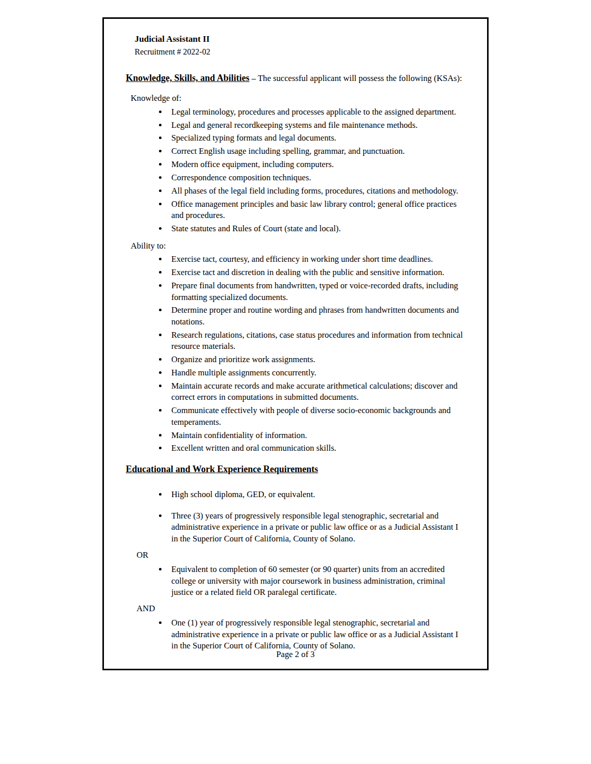Judicial Assistant II
Recruitment # 2022-02
Knowledge, Skills, and Abilities
– The successful applicant will possess the following (KSAs):
Knowledge of:
Legal terminology, procedures and processes applicable to the assigned department.
Legal and general recordkeeping systems and file maintenance methods.
Specialized typing formats and legal documents.
Correct English usage including spelling, grammar, and punctuation.
Modern office equipment, including computers.
Correspondence composition techniques.
All phases of the legal field including forms, procedures, citations and methodology.
Office management principles and basic law library control; general office practices and procedures.
State statutes and Rules of Court (state and local).
Ability to:
Exercise tact, courtesy, and efficiency in working under short time deadlines.
Exercise tact and discretion in dealing with the public and sensitive information.
Prepare final documents from handwritten, typed or voice-recorded drafts, including formatting specialized documents.
Determine proper and routine wording and phrases from handwritten documents and notations.
Research regulations, citations, case status procedures and information from technical resource materials.
Organize and prioritize work assignments.
Handle multiple assignments concurrently.
Maintain accurate records and make accurate arithmetical calculations; discover and correct errors in computations in submitted documents.
Communicate effectively with people of diverse socio-economic backgrounds and temperaments.
Maintain confidentiality of information.
Excellent written and oral communication skills.
Educational and Work Experience Requirements
High school diploma, GED, or equivalent.
Three (3) years of progressively responsible legal stenographic, secretarial and administrative experience in a private or public law office or as a Judicial Assistant I in the Superior Court of California, County of Solano.
OR
Equivalent to completion of 60 semester (or 90 quarter) units from an accredited college or university with major coursework in business administration, criminal justice or a related field OR paralegal certificate.
AND
One (1) year of progressively responsible legal stenographic, secretarial and administrative experience in a private or public law office or as a Judicial Assistant I in the Superior Court of California, County of Solano.
Page 2 of 3